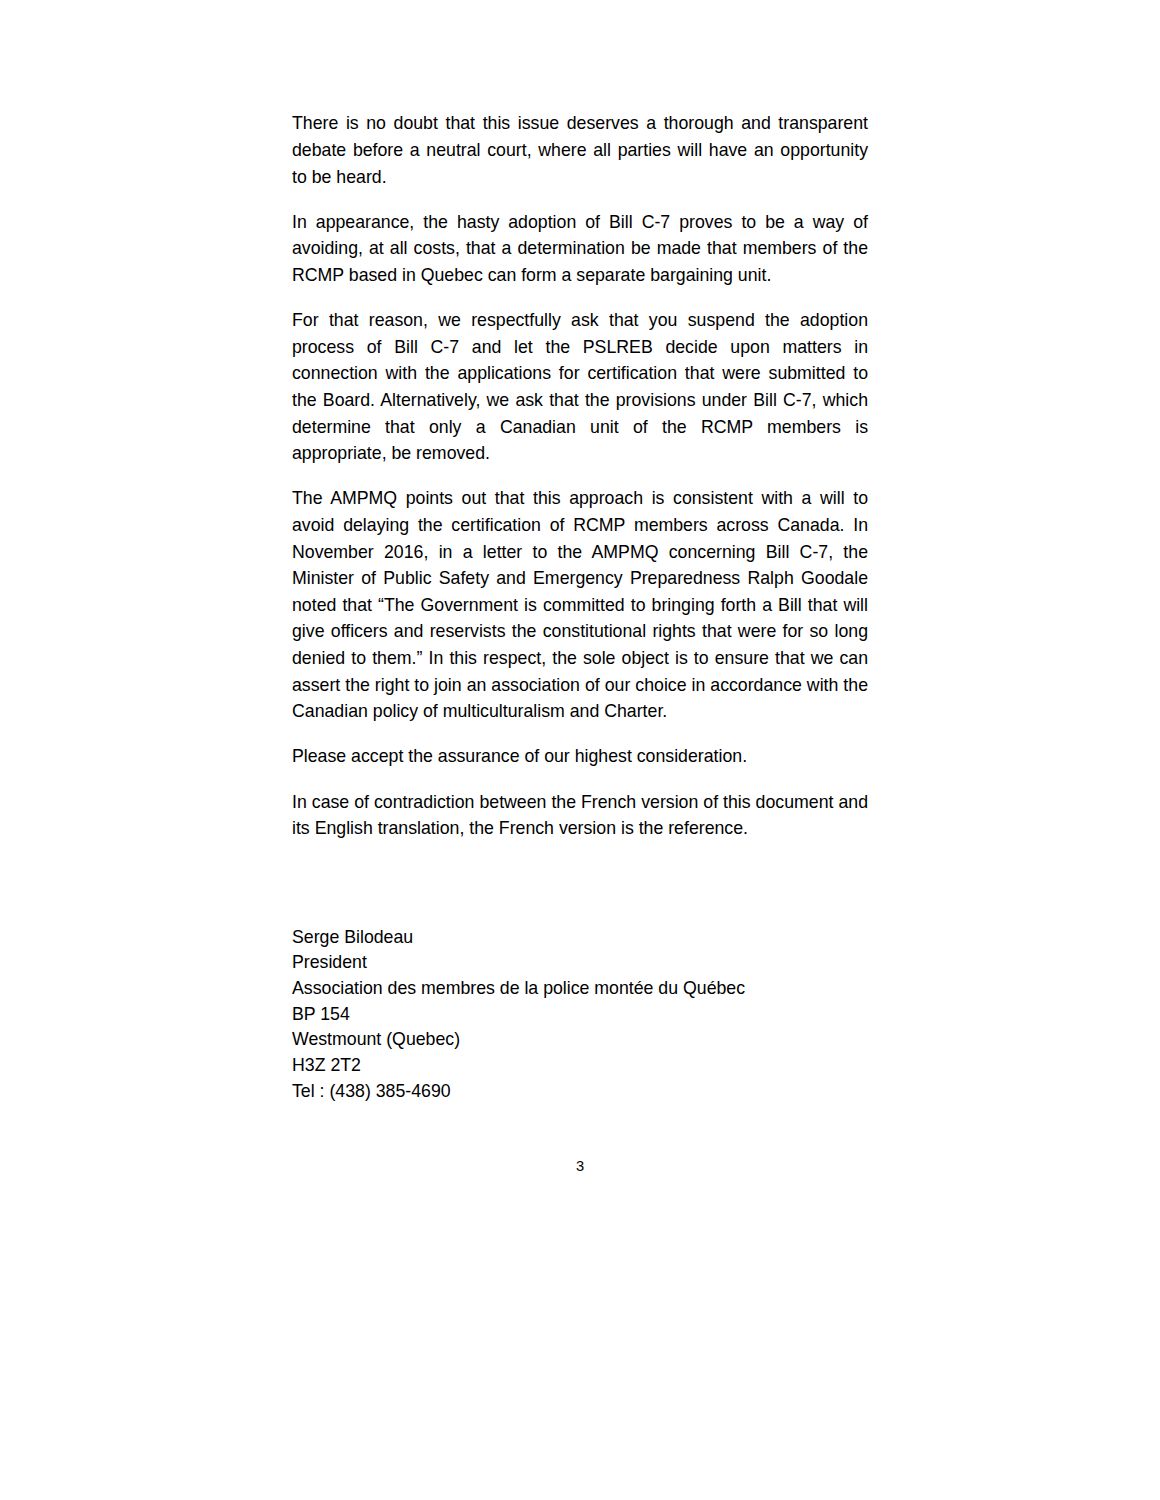There is no doubt that this issue deserves a thorough and transparent debate before a neutral court, where all parties will have an opportunity to be heard.
In appearance, the hasty adoption of Bill C-7 proves to be a way of avoiding, at all costs, that a determination be made that members of the RCMP based in Quebec can form a separate bargaining unit.
For that reason, we respectfully ask that you suspend the adoption process of Bill C-7 and let the PSLREB decide upon matters in connection with the applications for certification that were submitted to the Board. Alternatively, we ask that the provisions under Bill C-7, which determine that only a Canadian unit of the RCMP members is appropriate, be removed.
The AMPMQ points out that this approach is consistent with a will to avoid delaying the certification of RCMP members across Canada. In November 2016, in a letter to the AMPMQ concerning Bill C-7, the Minister of Public Safety and Emergency Preparedness Ralph Goodale noted that “The Government is committed to bringing forth a Bill that will give officers and reservists the constitutional rights that were for so long denied to them.” In this respect, the sole object is to ensure that we can assert the right to join an association of our choice in accordance with the Canadian policy of multiculturalism and Charter.
Please accept the assurance of our highest consideration.
In case of contradiction between the French version of this document and its English translation, the French version is the reference.
Serge Bilodeau
President
Association des membres de la police montée du Québec
BP 154
Westmount (Quebec)
H3Z 2T2
Tel : (438) 385-4690
3